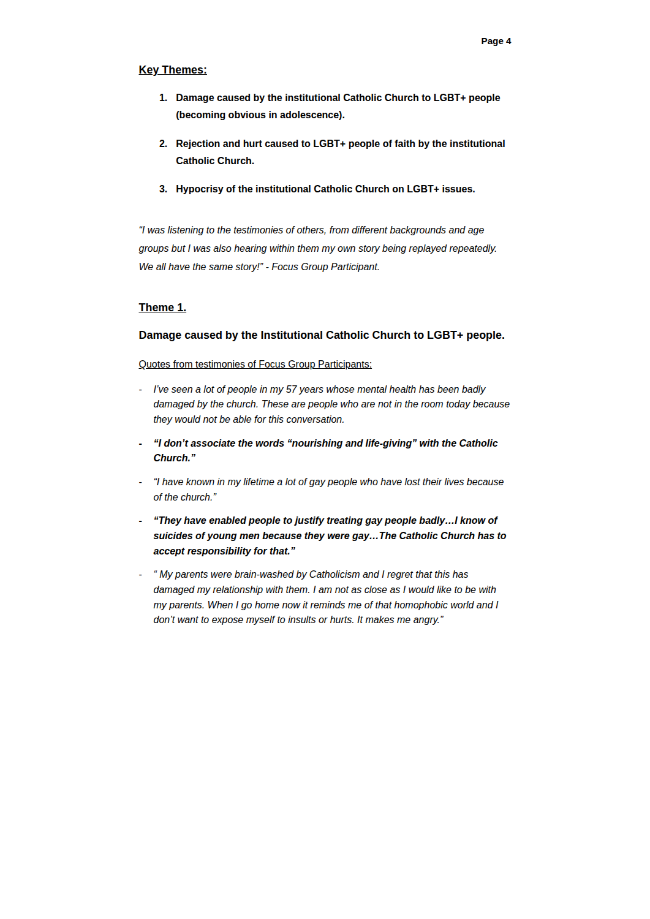Page 4
Key Themes:
Damage caused by the institutional Catholic Church to LGBT+ people (becoming obvious in adolescence).
Rejection and hurt caused to LGBT+ people of faith by the institutional Catholic Church.
Hypocrisy of the institutional Catholic Church on LGBT+ issues.
“I was listening to the testimonies of others, from different backgrounds and age groups but I was also hearing within them my own story being replayed repeatedly. We all have the same story!” - Focus Group Participant.
Theme 1.
Damage caused by the Institutional Catholic Church to LGBT+ people.
Quotes from testimonies of Focus Group Participants:
I’ve seen a lot of people in my 57 years whose mental health has been badly damaged by the church. These are people who are not in the room today because they would not be able for this conversation.
“I don’t associate the words “nourishing and life-giving” with the Catholic Church.”
“I have known in my lifetime a lot of gay people who have lost their lives because of the church.”
“They have enabled people to justify treating gay people badly…I know of suicides of young men because they were gay…The Catholic Church has to accept responsibility for that.”
“ My parents were brain-washed by Catholicism and I regret that this has damaged my relationship with them. I am not as close as I would like to be with my parents. When I go home now it reminds me of that homophobic world and I don’t want to expose myself to insults or hurts. It makes me angry.”